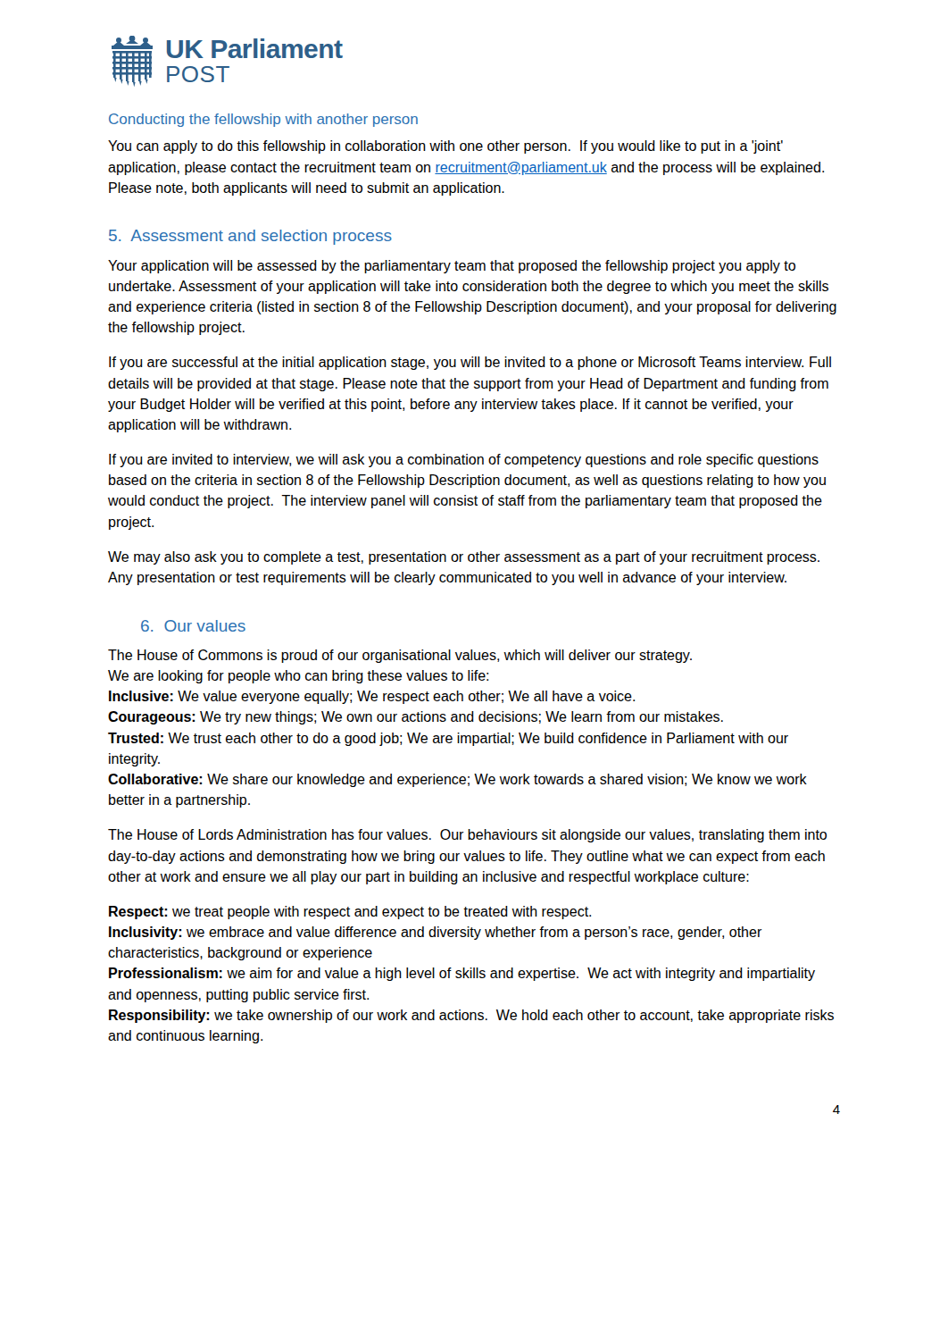UK Parliament
POST
Conducting the fellowship with another person
You can apply to do this fellowship in collaboration with one other person. If you would like to put in a 'joint' application, please contact the recruitment team on recruitment@parliament.uk and the process will be explained. Please note, both applicants will need to submit an application.
5. Assessment and selection process
Your application will be assessed by the parliamentary team that proposed the fellowship project you apply to undertake. Assessment of your application will take into consideration both the degree to which you meet the skills and experience criteria (listed in section 8 of the Fellowship Description document), and your proposal for delivering the fellowship project.
If you are successful at the initial application stage, you will be invited to a phone or Microsoft Teams interview. Full details will be provided at that stage. Please note that the support from your Head of Department and funding from your Budget Holder will be verified at this point, before any interview takes place. If it cannot be verified, your application will be withdrawn.
If you are invited to interview, we will ask you a combination of competency questions and role specific questions based on the criteria in section 8 of the Fellowship Description document, as well as questions relating to how you would conduct the project. The interview panel will consist of staff from the parliamentary team that proposed the project.
We may also ask you to complete a test, presentation or other assessment as a part of your recruitment process. Any presentation or test requirements will be clearly communicated to you well in advance of your interview.
6. Our values
The House of Commons is proud of our organisational values, which will deliver our strategy.
We are looking for people who can bring these values to life:
Inclusive: We value everyone equally; We respect each other; We all have a voice.
Courageous: We try new things; We own our actions and decisions; We learn from our mistakes.
Trusted: We trust each other to do a good job; We are impartial; We build confidence in Parliament with our integrity.
Collaborative: We share our knowledge and experience; We work towards a shared vision; We know we work better in a partnership.
The House of Lords Administration has four values. Our behaviours sit alongside our values, translating them into day-to-day actions and demonstrating how we bring our values to life. They outline what we can expect from each other at work and ensure we all play our part in building an inclusive and respectful workplace culture:
Respect: we treat people with respect and expect to be treated with respect.
Inclusivity: we embrace and value difference and diversity whether from a person’s race, gender, other characteristics, background or experience
Professionalism: we aim for and value a high level of skills and expertise. We act with integrity and impartiality and openness, putting public service first.
Responsibility: we take ownership of our work and actions. We hold each other to account, take appropriate risks and continuous learning.
4